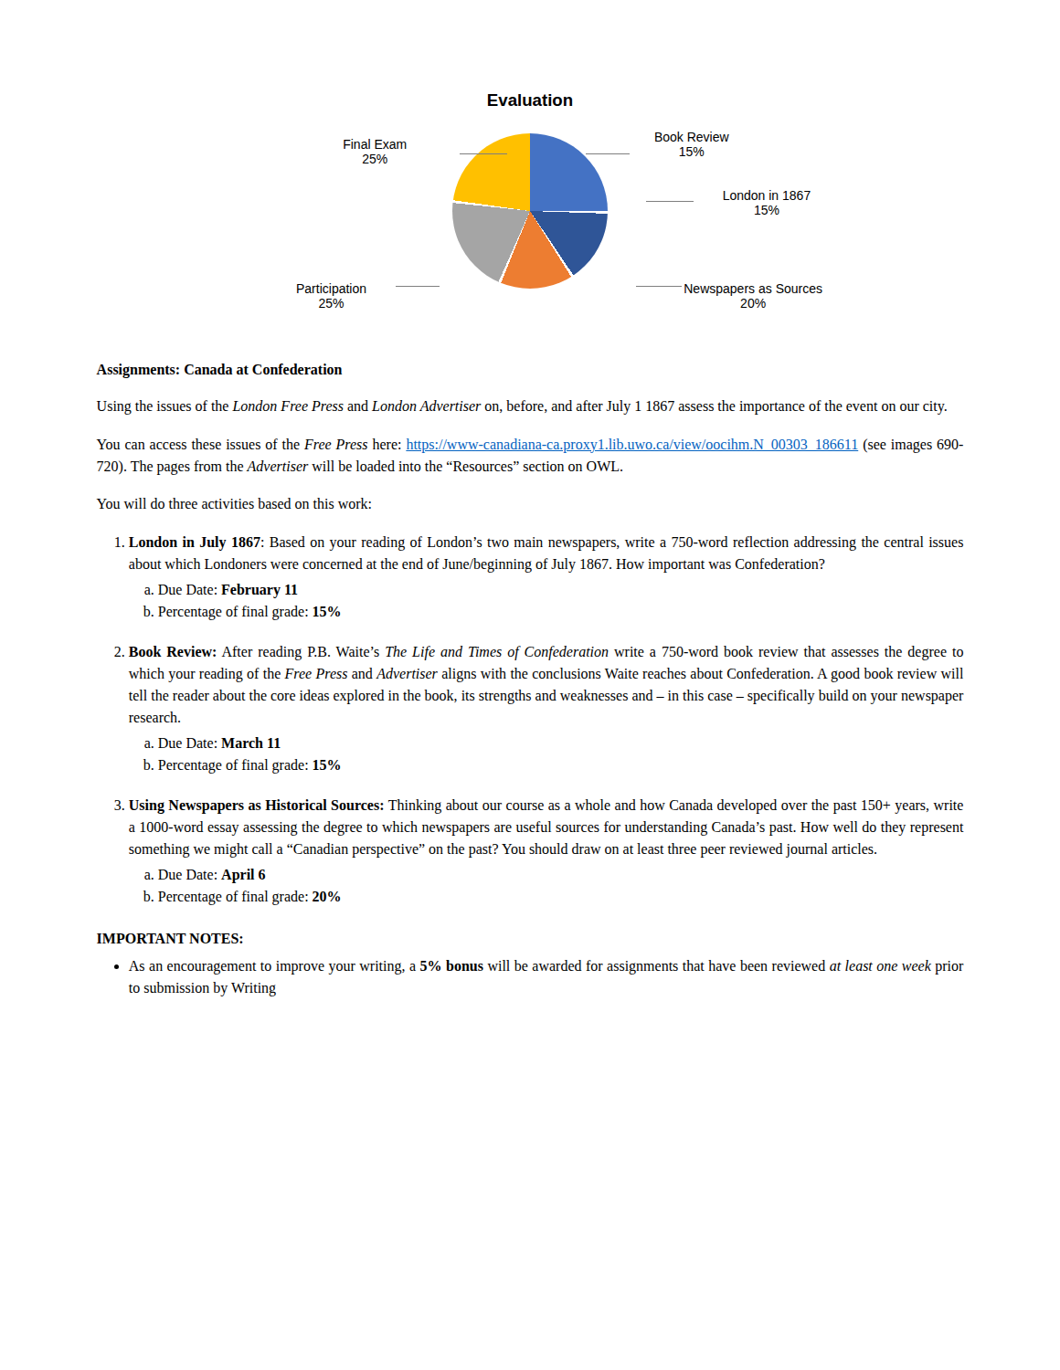Evaluation
Final Exam
25%
Book Review
15%
London in 1867
15%
Newspapers as Sources
20%
Participation
25%
Assignments: Canada at Confederation
Using the issues of the London Free Press and London Advertiser on, before, and after July 1 1867 assess the importance of the event on our city.
You can access these issues of the Free Press here: https://www-canadiana-ca.proxy1.lib.uwo.ca/view/oocihm.N_00303_186611 (see images 690-720). The pages from the Advertiser will be loaded into the “Resources” section on OWL.
You will do three activities based on this work:
London in July 1867: Based on your reading of London’s two main newspapers, write a 750-word reflection addressing the central issues about which Londoners were concerned at the end of June/beginning of July 1867. How important was Confederation?
Due Date: February 11
Percentage of final grade: 15%
Book Review: After reading P.B. Waite’s The Life and Times of Confederation write a 750-word book review that assesses the degree to which your reading of the Free Press and Advertiser aligns with the conclusions Waite reaches about Confederation. A good book review will tell the reader about the core ideas explored in the book, its strengths and weaknesses and – in this case – specifically build on your newspaper research.
Due Date: March 11
Percentage of final grade: 15%
Using Newspapers as Historical Sources: Thinking about our course as a whole and how Canada developed over the past 150+ years, write a 1000-word essay assessing the degree to which newspapers are useful sources for understanding Canada’s past. How well do they represent something we might call a “Canadian perspective” on the past? You should draw on at least three peer reviewed journal articles.
Due Date: April 6
Percentage of final grade: 20%
IMPORTANT NOTES:
As an encouragement to improve your writing, a 5% bonus will be awarded for assignments that have been reviewed at least one week prior to submission by Writing